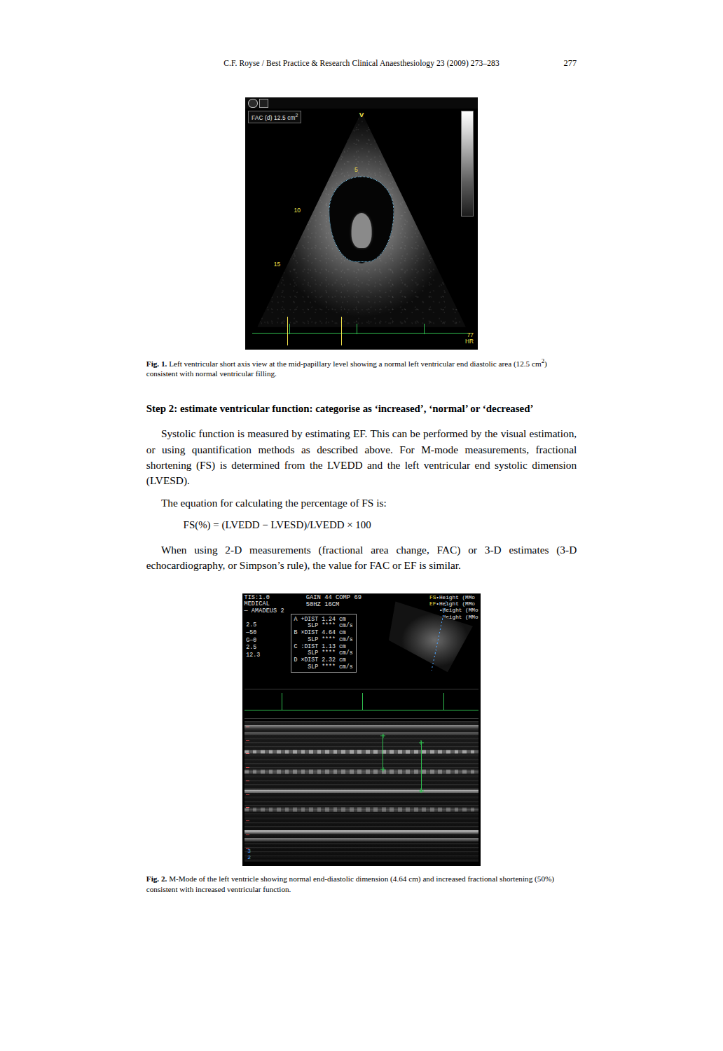C.F. Royse / Best Practice & Research Clinical Anaesthesiology 23 (2009) 273–283 277
FAC (d) 12.5 cm2
V
5
10
15
77
HR
Fig. 1. Left ventricular short axis view at the mid-papillary level showing a normal left ventricular end diastolic area (12.5 cm2) consistent with normal ventricular filling.
Step 2: estimate ventricular function: categorise as ‘increased’, ‘normal’ or ‘decreased’
Systolic function is measured by estimating EF. This can be performed by the visual estimation, or using quantification methods as described above. For M-mode measurements, fractional shortening (FS) is determined from the LVEDD and the left ventricular end systolic dimension (LVESD).
The equation for calculating the percentage of FS is:
FS(%) = (LVEDD − LVESD)/LVEDD × 100
When using 2-D measurements (fractional area change, FAC) or 3-D estimates (3-D echocardiography, or Simpson’s rule), the value for FAC or EF is similar.
TIS:1.0
MEDICAL
— AMADEUS 2
GAIN 44 COMP 69
50HZ 16CM
A +DIST 1.24 cm
SLP **** cm/s
B ×DIST 4.64 cm
SLP **** cm/s
C :DIST 1.13 cm
SLP **** cm/s
D ×DIST 2.32 cm
SLP **** cm/s
2.5
—50
G—0
2.5
12.3
FS•Height (MMo
EF•Height (MMo
•Height (MMo
•Height (MMo
3
2
Fig. 2. M-Mode of the left ventricle showing normal end-diastolic dimension (4.64 cm) and increased fractional shortening (50%) consistent with increased ventricular function.